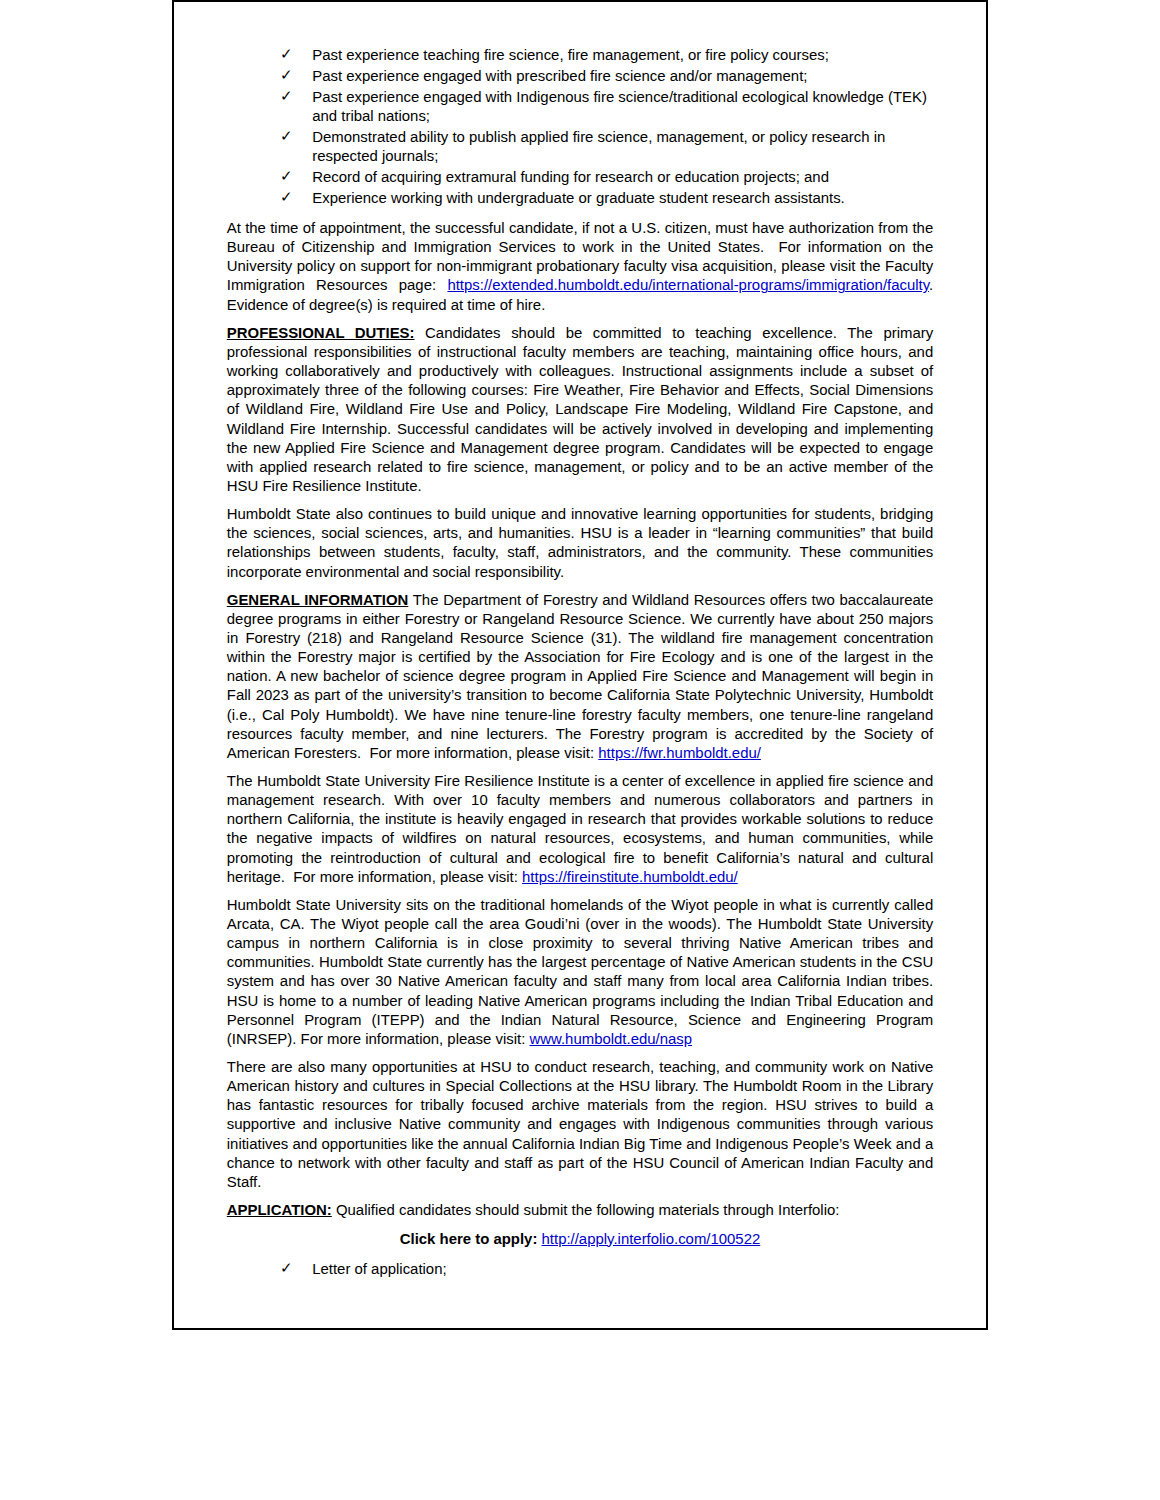Past experience teaching fire science, fire management, or fire policy courses;
Past experience engaged with prescribed fire science and/or management;
Past experience engaged with Indigenous fire science/traditional ecological knowledge (TEK) and tribal nations;
Demonstrated ability to publish applied fire science, management, or policy research in respected journals;
Record of acquiring extramural funding for research or education projects; and
Experience working with undergraduate or graduate student research assistants.
At the time of appointment, the successful candidate, if not a U.S. citizen, must have authorization from the Bureau of Citizenship and Immigration Services to work in the United States. For information on the University policy on support for non-immigrant probationary faculty visa acquisition, please visit the Faculty Immigration Resources page: https://extended.humboldt.edu/international-programs/immigration/faculty. Evidence of degree(s) is required at time of hire.
PROFESSIONAL DUTIES: Candidates should be committed to teaching excellence. The primary professional responsibilities of instructional faculty members are teaching, maintaining office hours, and working collaboratively and productively with colleagues. Instructional assignments include a subset of approximately three of the following courses: Fire Weather, Fire Behavior and Effects, Social Dimensions of Wildland Fire, Wildland Fire Use and Policy, Landscape Fire Modeling, Wildland Fire Capstone, and Wildland Fire Internship. Successful candidates will be actively involved in developing and implementing the new Applied Fire Science and Management degree program. Candidates will be expected to engage with applied research related to fire science, management, or policy and to be an active member of the HSU Fire Resilience Institute.
Humboldt State also continues to build unique and innovative learning opportunities for students, bridging the sciences, social sciences, arts, and humanities. HSU is a leader in “learning communities” that build relationships between students, faculty, staff, administrators, and the community. These communities incorporate environmental and social responsibility.
GENERAL INFORMATION The Department of Forestry and Wildland Resources offers two baccalaureate degree programs in either Forestry or Rangeland Resource Science. We currently have about 250 majors in Forestry (218) and Rangeland Resource Science (31). The wildland fire management concentration within the Forestry major is certified by the Association for Fire Ecology and is one of the largest in the nation. A new bachelor of science degree program in Applied Fire Science and Management will begin in Fall 2023 as part of the university’s transition to become California State Polytechnic University, Humboldt (i.e., Cal Poly Humboldt). We have nine tenure-line forestry faculty members, one tenure-line rangeland resources faculty member, and nine lecturers. The Forestry program is accredited by the Society of American Foresters. For more information, please visit: https://fwr.humboldt.edu/
The Humboldt State University Fire Resilience Institute is a center of excellence in applied fire science and management research. With over 10 faculty members and numerous collaborators and partners in northern California, the institute is heavily engaged in research that provides workable solutions to reduce the negative impacts of wildfires on natural resources, ecosystems, and human communities, while promoting the reintroduction of cultural and ecological fire to benefit California’s natural and cultural heritage. For more information, please visit: https://fireinstitute.humboldt.edu/
Humboldt State University sits on the traditional homelands of the Wiyot people in what is currently called Arcata, CA. The Wiyot people call the area Goudi’ni (over in the woods). The Humboldt State University campus in northern California is in close proximity to several thriving Native American tribes and communities. Humboldt State currently has the largest percentage of Native American students in the CSU system and has over 30 Native American faculty and staff many from local area California Indian tribes. HSU is home to a number of leading Native American programs including the Indian Tribal Education and Personnel Program (ITEPP) and the Indian Natural Resource, Science and Engineering Program (INRSEP). For more information, please visit: www.humboldt.edu/nasp
There are also many opportunities at HSU to conduct research, teaching, and community work on Native American history and cultures in Special Collections at the HSU library. The Humboldt Room in the Library has fantastic resources for tribally focused archive materials from the region. HSU strives to build a supportive and inclusive Native community and engages with Indigenous communities through various initiatives and opportunities like the annual California Indian Big Time and Indigenous People’s Week and a chance to network with other faculty and staff as part of the HSU Council of American Indian Faculty and Staff.
APPLICATION: Qualified candidates should submit the following materials through Interfolio:
Click here to apply: http://apply.interfolio.com/100522
Letter of application;